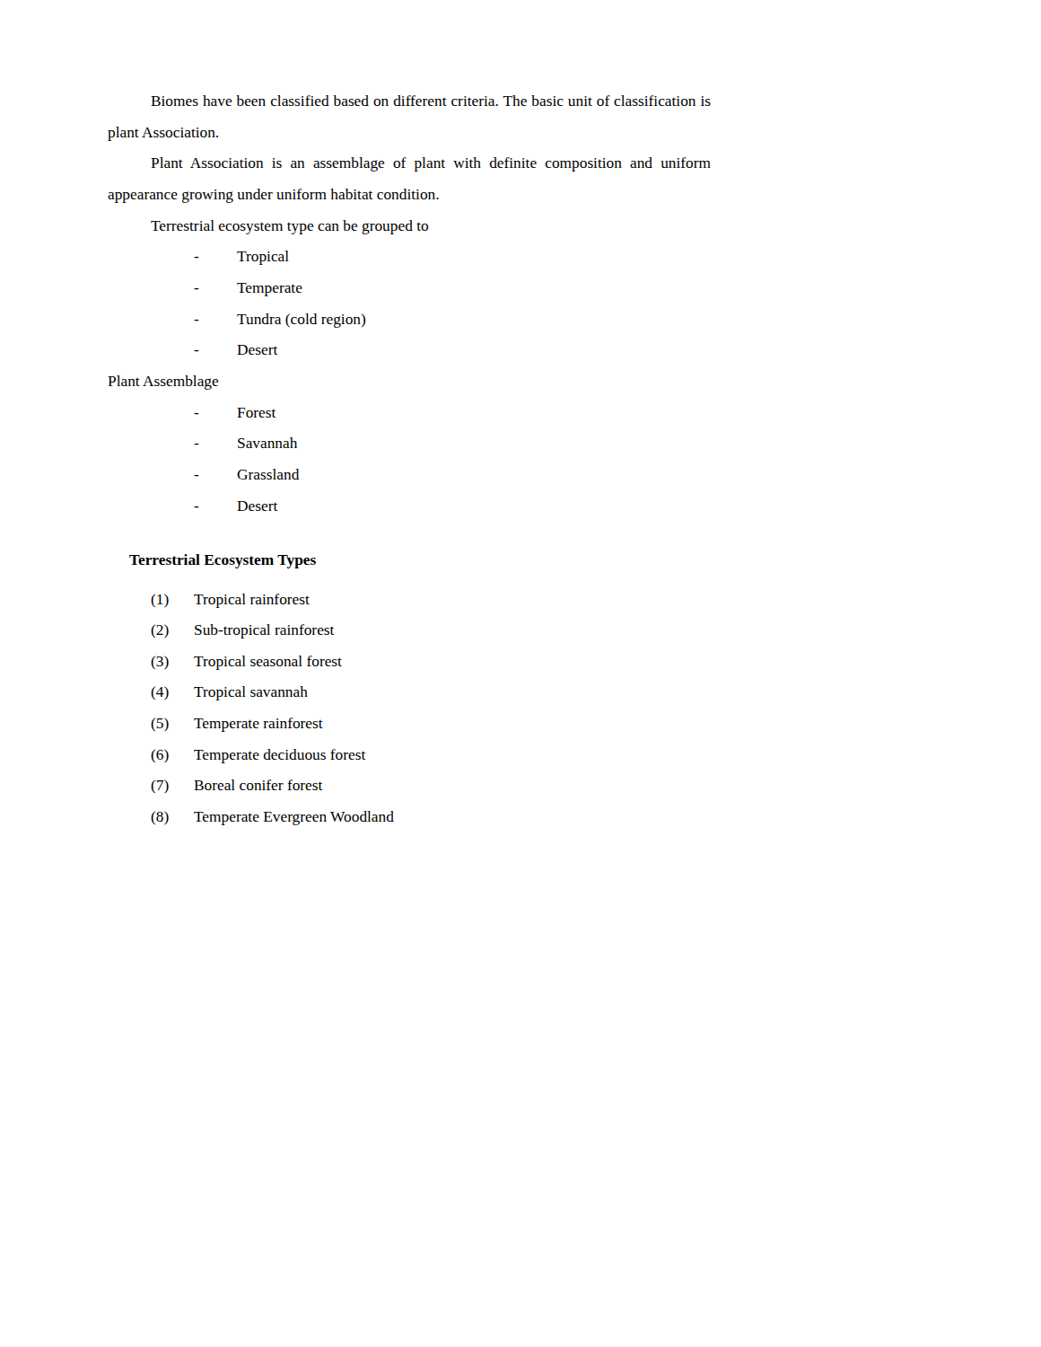Biomes have been classified based on different criteria. The basic unit of classification is plant Association.
Plant Association is an assemblage of plant with definite composition and uniform appearance growing under uniform habitat condition.
Terrestrial ecosystem type can be grouped to
-Tropical
-Temperate
-Tundra (cold region)
-Desert
Plant Assemblage
-Forest
-Savannah
-Grassland
-Desert
Terrestrial Ecosystem Types
(1) Tropical rainforest
(2) Sub-tropical rainforest
(3) Tropical seasonal forest
(4) Tropical savannah
(5) Temperate rainforest
(6) Temperate deciduous forest
(7) Boreal conifer forest
(8) Temperate Evergreen Woodland